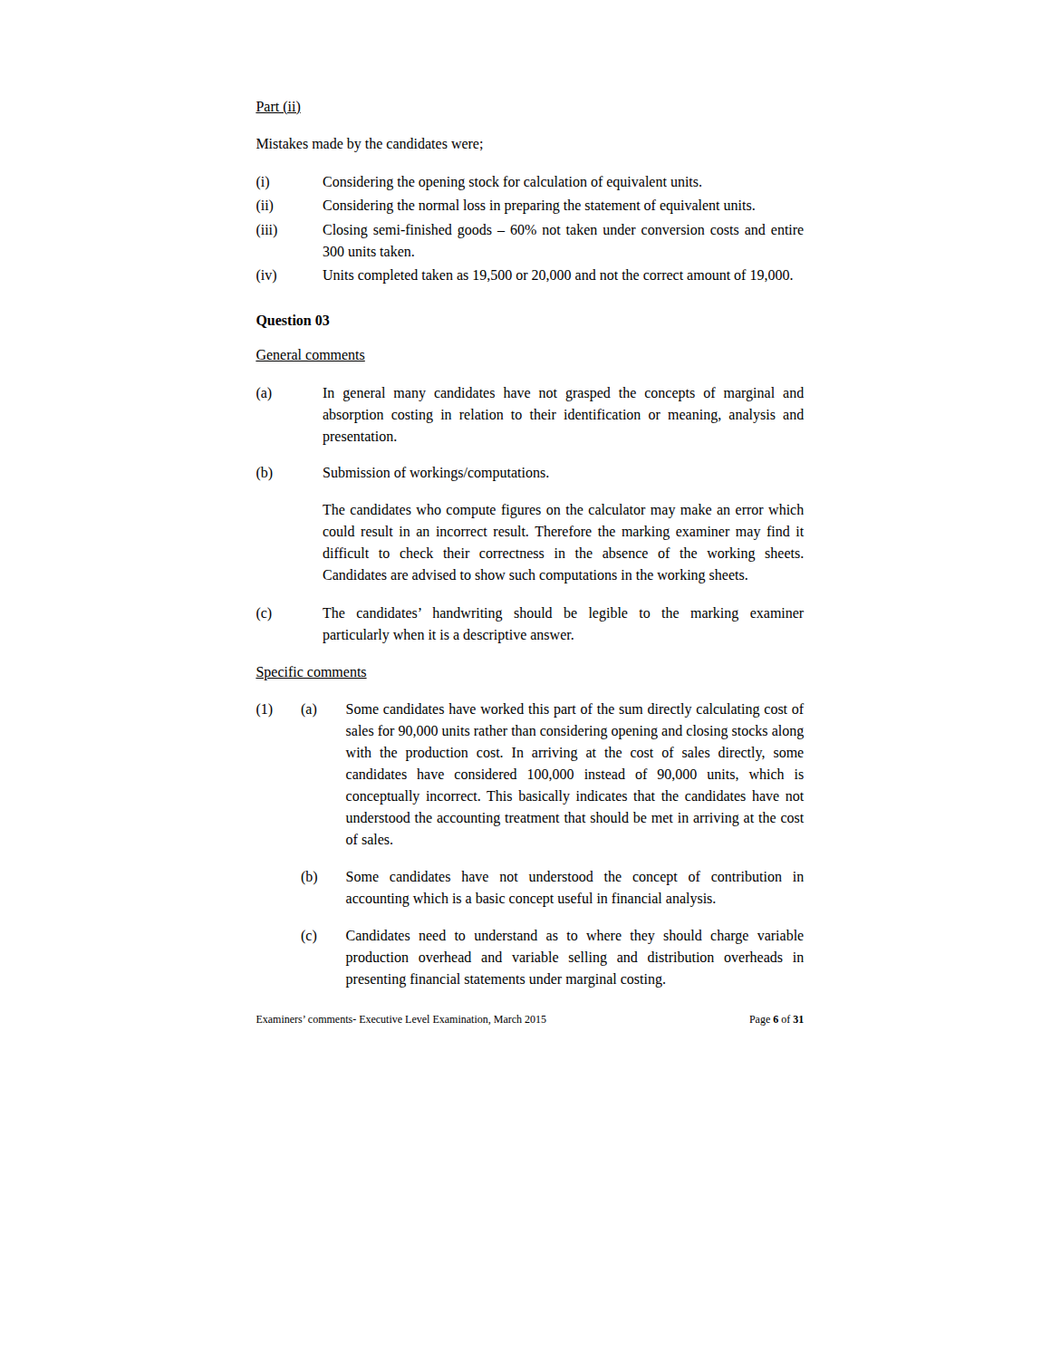Part (ii)
Mistakes made by the candidates were;
(i)
Considering the opening stock for calculation of equivalent units.
(ii)
Considering the normal loss in preparing the statement of equivalent units.
(iii)
Closing semi-finished goods – 60% not taken under conversion costs and entire 300 units taken.
(iv)
Units completed taken as 19,500 or 20,000 and not the correct amount of 19,000.
Question 03
General comments
(a)
In general many candidates have not grasped the concepts of marginal and absorption costing in relation to their identification or meaning, analysis and presentation.
(b)
Submission of workings/computations.
The candidates who compute figures on the calculator may make an error which could result in an incorrect result. Therefore the marking examiner may find it difficult to check their correctness in the absence of the working sheets. Candidates are advised to show such computations in the working sheets.
(c)
The candidates’ handwriting should be legible to the marking examiner particularly when it is a descriptive answer.
Specific comments
(1)
(a)
Some candidates have worked this part of the sum directly calculating cost of sales for 90,000 units rather than considering opening and closing stocks along with the production cost. In arriving at the cost of sales directly, some candidates have considered 100,000 instead of 90,000 units, which is conceptually incorrect. This basically indicates that the candidates have not understood the accounting treatment that should be met in arriving at the cost of sales.
(b)
Some candidates have not understood the concept of contribution in accounting which is a basic concept useful in financial analysis.
(c)
Candidates need to understand as to where they should charge variable production overhead and variable selling and distribution overheads in presenting financial statements under marginal costing.
Examiners’ comments- Executive Level Examination, March 2015
Page 6 of 31